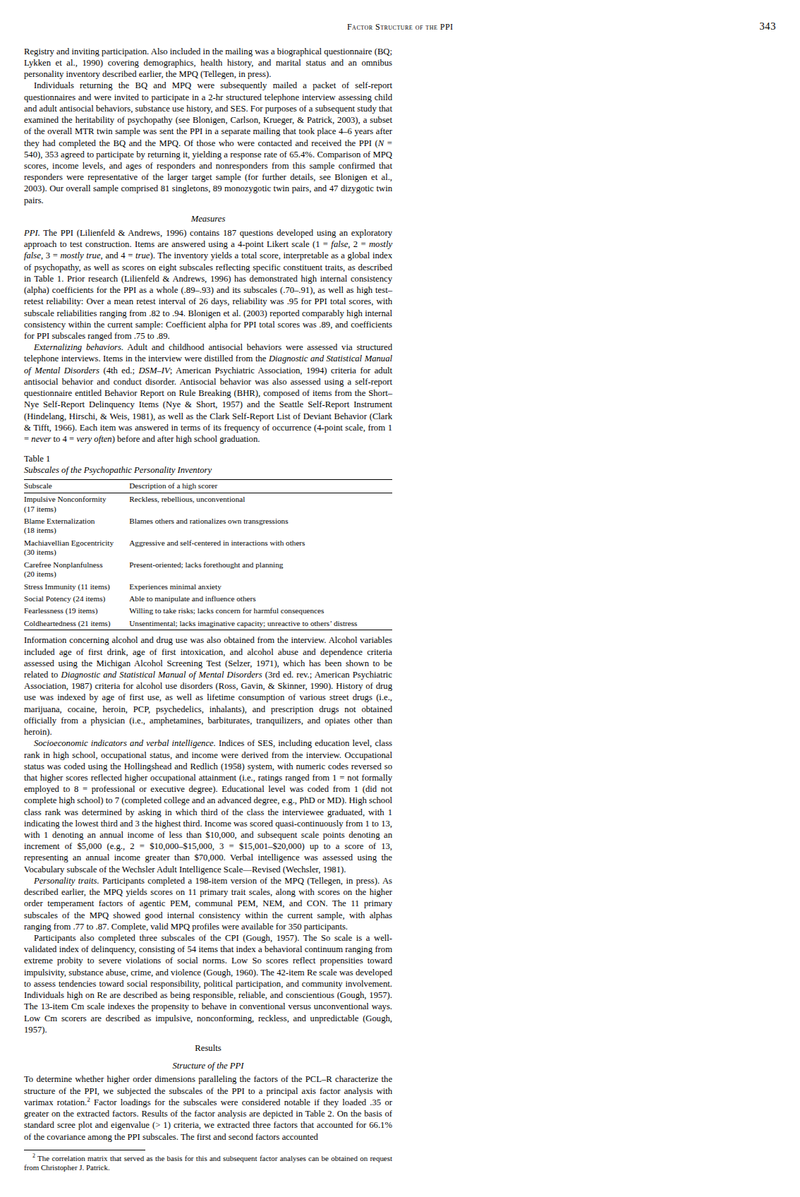Factor Structure of the PPI 343
Registry and inviting participation. Also included in the mailing was a biographical questionnaire (BQ; Lykken et al., 1990) covering demographics, health history, and marital status and an omnibus personality inventory described earlier, the MPQ (Tellegen, in press).
Individuals returning the BQ and MPQ were subsequently mailed a packet of self-report questionnaires and were invited to participate in a 2-hr structured telephone interview assessing child and adult antisocial behaviors, substance use history, and SES. For purposes of a subsequent study that examined the heritability of psychopathy (see Blonigen, Carlson, Krueger, & Patrick, 2003), a subset of the overall MTR twin sample was sent the PPI in a separate mailing that took place 4–6 years after they had completed the BQ and the MPQ. Of those who were contacted and received the PPI (N = 540), 353 agreed to participate by returning it, yielding a response rate of 65.4%. Comparison of MPQ scores, income levels, and ages of responders and nonresponders from this sample confirmed that responders were representative of the larger target sample (for further details, see Blonigen et al., 2003). Our overall sample comprised 81 singletons, 89 monozygotic twin pairs, and 47 dizygotic twin pairs.
Measures
PPI. The PPI (Lilienfeld & Andrews, 1996) contains 187 questions developed using an exploratory approach to test construction. Items are answered using a 4-point Likert scale (1 = false, 2 = mostly false, 3 = mostly true, and 4 = true). The inventory yields a total score, interpretable as a global index of psychopathy, as well as scores on eight subscales reflecting specific constituent traits, as described in Table 1. Prior research (Lilienfeld & Andrews, 1996) has demonstrated high internal consistency (alpha) coefficients for the PPI as a whole (.89–.93) and its subscales (.70–.91), as well as high test–retest reliability: Over a mean retest interval of 26 days, reliability was .95 for PPI total scores, with subscale reliabilities ranging from .82 to .94. Blonigen et al. (2003) reported comparably high internal consistency within the current sample: Coefficient alpha for PPI total scores was .89, and coefficients for PPI subscales ranged from .75 to .89.
Externalizing behaviors. Adult and childhood antisocial behaviors were assessed via structured telephone interviews. Items in the interview were distilled from the Diagnostic and Statistical Manual of Mental Disorders (4th ed.; DSM–IV; American Psychiatric Association, 1994) criteria for adult antisocial behavior and conduct disorder. Antisocial behavior was also assessed using a self-report questionnaire entitled Behavior Report on Rule Breaking (BHR), composed of items from the Short–Nye Self-Report Delinquency Items (Nye & Short, 1957) and the Seattle Self-Report Instrument (Hindelang, Hirschi, & Weis, 1981), as well as the Clark Self-Report List of Deviant Behavior (Clark & Tifft, 1966). Each item was answered in terms of its frequency of occurrence (4-point scale, from 1 = never to 4 = very often) before and after high school graduation.
Table 1 Subscales of the Psychopathic Personality Inventory
| Subscale | Description of a high scorer |
| --- | --- |
| Impulsive Nonconformity (17 items) | Reckless, rebellious, unconventional |
| Blame Externalization (18 items) | Blames others and rationalizes own transgressions |
| Machiavellian Egocentricity (30 items) | Aggressive and self-centered in interactions with others |
| Carefree Nonplanfulness (20 items) | Present-oriented; lacks forethought and planning |
| Stress Immunity (11 items) | Experiences minimal anxiety |
| Social Potency (24 items) | Able to manipulate and influence others |
| Fearlessness (19 items) | Willing to take risks; lacks concern for harmful consequences |
| Coldheartedness (21 items) | Unsentimental; lacks imaginative capacity; unreactive to others’ distress |
Information concerning alcohol and drug use was also obtained from the interview. Alcohol variables included age of first drink, age of first intoxication, and alcohol abuse and dependence criteria assessed using the Michigan Alcohol Screening Test (Selzer, 1971), which has been shown to be related to Diagnostic and Statistical Manual of Mental Disorders (3rd ed. rev.; American Psychiatric Association, 1987) criteria for alcohol use disorders (Ross, Gavin, & Skinner, 1990). History of drug use was indexed by age of first use, as well as lifetime consumption of various street drugs (i.e., marijuana, cocaine, heroin, PCP, psychedelics, inhalants), and prescription drugs not obtained officially from a physician (i.e., amphetamines, barbiturates, tranquilizers, and opiates other than heroin).
Socioeconomic indicators and verbal intelligence. Indices of SES, including education level, class rank in high school, occupational status, and income were derived from the interview. Occupational status was coded using the Hollingshead and Redlich (1958) system, with numeric codes reversed so that higher scores reflected higher occupational attainment (i.e., ratings ranged from 1 = not formally employed to 8 = professional or executive degree). Educational level was coded from 1 (did not complete high school) to 7 (completed college and an advanced degree, e.g., PhD or MD). High school class rank was determined by asking in which third of the class the interviewee graduated, with 1 indicating the lowest third and 3 the highest third. Income was scored quasi-continuously from 1 to 13, with 1 denoting an annual income of less than $10,000, and subsequent scale points denoting an increment of $5,000 (e.g., 2 = $10,000–$15,000, 3 = $15,001–$20,000) up to a score of 13, representing an annual income greater than $70,000. Verbal intelligence was assessed using the Vocabulary subscale of the Wechsler Adult Intelligence Scale—Revised (Wechsler, 1981).
Personality traits. Participants completed a 198-item version of the MPQ (Tellegen, in press). As described earlier, the MPQ yields scores on 11 primary trait scales, along with scores on the higher order temperament factors of agentic PEM, communal PEM, NEM, and CON. The 11 primary subscales of the MPQ showed good internal consistency within the current sample, with alphas ranging from .77 to .87. Complete, valid MPQ profiles were available for 350 participants.
Participants also completed three subscales of the CPI (Gough, 1957). The So scale is a well-validated index of delinquency, consisting of 54 items that index a behavioral continuum ranging from extreme probity to severe violations of social norms. Low So scores reflect propensities toward impulsivity, substance abuse, crime, and violence (Gough, 1960). The 42-item Re scale was developed to assess tendencies toward social responsibility, political participation, and community involvement. Individuals high on Re are described as being responsible, reliable, and conscientious (Gough, 1957). The 13-item Cm scale indexes the propensity to behave in conventional versus unconventional ways. Low Cm scorers are described as impulsive, nonconforming, reckless, and unpredictable (Gough, 1957).
Results
Structure of the PPI
To determine whether higher order dimensions paralleling the factors of the PCL–R characterize the structure of the PPI, we subjected the subscales of the PPI to a principal axis factor analysis with varimax rotation.2 Factor loadings for the subscales were considered notable if they loaded .35 or greater on the extracted factors. Results of the factor analysis are depicted in Table 2. On the basis of standard scree plot and eigenvalue (> 1) criteria, we extracted three factors that accounted for 66.1% of the covariance among the PPI subscales. The first and second factors accounted
2 The correlation matrix that served as the basis for this and subsequent factor analyses can be obtained on request from Christopher J. Patrick.